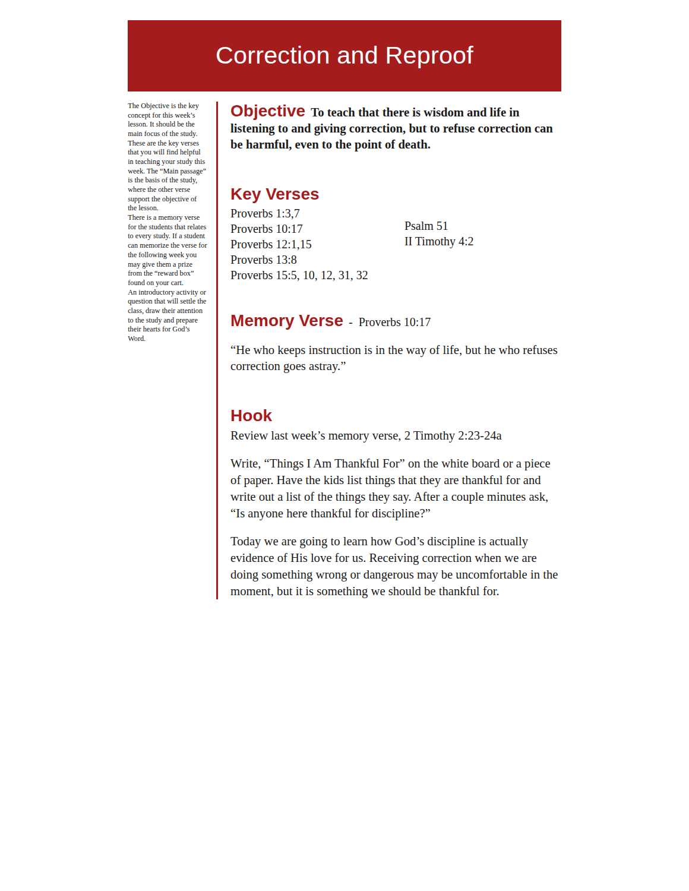Correction and Reproof
The Objective is the key concept for this week’s lesson. It should be the main focus of the study.
These are the key verses that you will find helpful in teaching your study this week. The “Main passage” is the basis of the study, where the other verse support the objective of the lesson.
There is a memory verse for the students that relates to every study. If a student can memorize the verse for the following week you may give them a prize from the “reward box” found on your cart.
An introductory activity or question that will settle the class, draw their attention to the study and prepare their hearts for God’s Word.
Objective
To teach that there is wisdom and life in listening to and giving correction, but to refuse correction can be harmful, even to the point of death.
Key Verses
Proverbs 1:3,7
Proverbs 10:17
Proverbs 12:1,15
Proverbs 13:8
Proverbs 15:5, 10, 12, 31, 32
Psalm 51
II Timothy 4:2
Memory Verse
- Proverbs 10:17
“He who keeps instruction is in the way of life, but he who refuses correction goes astray.”
Hook
Review last week’s memory verse, 2 Timothy 2:23-24a
Write, “Things I Am Thankful For” on the white board or a piece of paper. Have the kids list things that they are thankful for and write out a list of the things they say. After a couple minutes ask, “Is anyone here thankful for discipline?”
Today we are going to learn how God’s discipline is actually evidence of His love for us. Receiving correction when we are doing something wrong or dangerous may be uncomfortable in the moment, but it is something we should be thankful for.